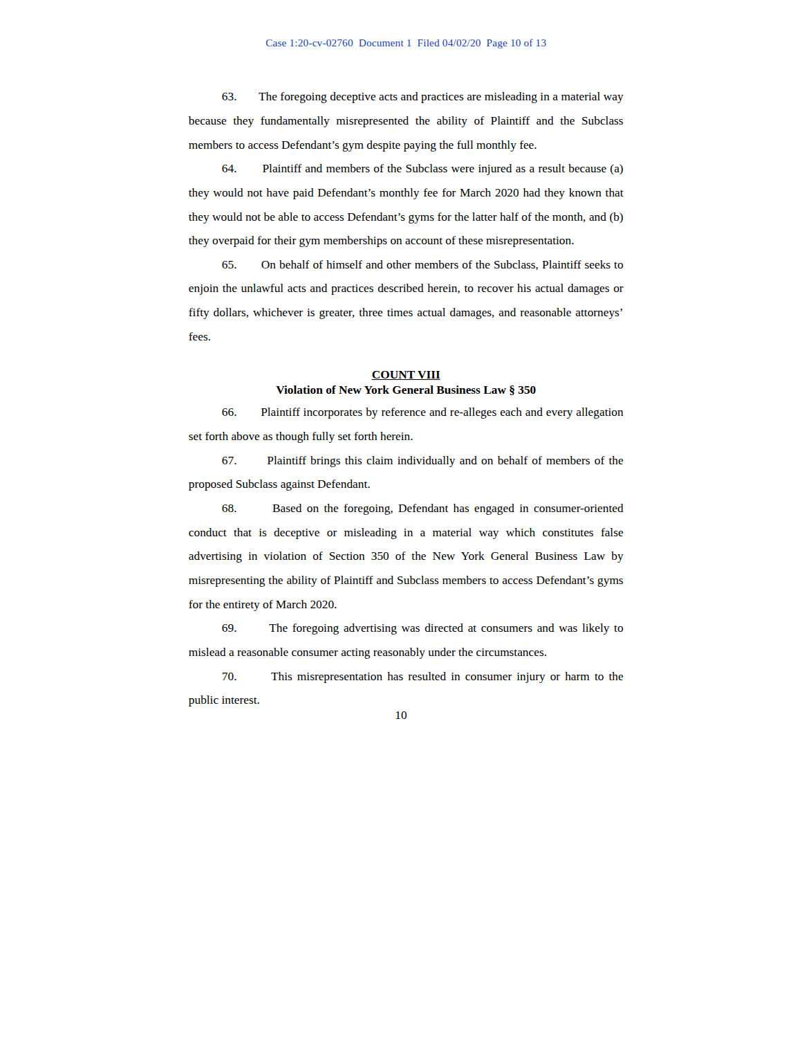Case 1:20-cv-02760 Document 1 Filed 04/02/20 Page 10 of 13
63. The foregoing deceptive acts and practices are misleading in a material way because they fundamentally misrepresented the ability of Plaintiff and the Subclass members to access Defendant’s gym despite paying the full monthly fee.
64. Plaintiff and members of the Subclass were injured as a result because (a) they would not have paid Defendant’s monthly fee for March 2020 had they known that they would not be able to access Defendant’s gyms for the latter half of the month, and (b) they overpaid for their gym memberships on account of these misrepresentation.
65. On behalf of himself and other members of the Subclass, Plaintiff seeks to enjoin the unlawful acts and practices described herein, to recover his actual damages or fifty dollars, whichever is greater, three times actual damages, and reasonable attorneys’ fees.
COUNT VIII
Violation of New York General Business Law § 350
66. Plaintiff incorporates by reference and re-alleges each and every allegation set forth above as though fully set forth herein.
67. Plaintiff brings this claim individually and on behalf of members of the proposed Subclass against Defendant.
68. Based on the foregoing, Defendant has engaged in consumer-oriented conduct that is deceptive or misleading in a material way which constitutes false advertising in violation of Section 350 of the New York General Business Law by misrepresenting the ability of Plaintiff and Subclass members to access Defendant’s gyms for the entirety of March 2020.
69. The foregoing advertising was directed at consumers and was likely to mislead a reasonable consumer acting reasonably under the circumstances.
70. This misrepresentation has resulted in consumer injury or harm to the public interest.
10